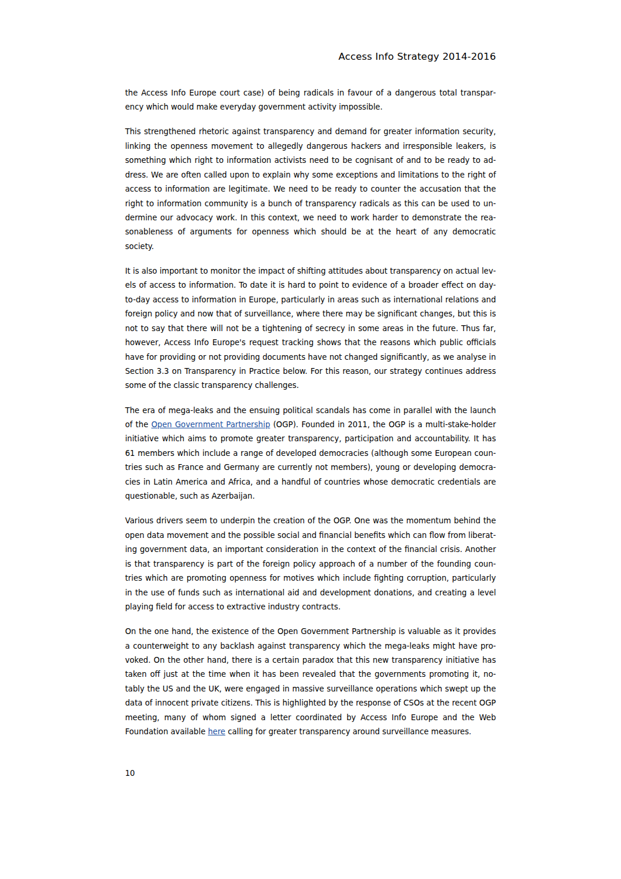Access Info Strategy 2014-2016
the Access Info Europe court case) of being radicals in favour of a dangerous total transparency which would make everyday government activity impossible.
This strengthened rhetoric against transparency and demand for greater information security, linking the openness movement to allegedly dangerous hackers and irresponsible leakers, is something which right to information activists need to be cognisant of and to be ready to address. We are often called upon to explain why some exceptions and limitations to the right of access to information are legitimate. We need to be ready to counter the accusation that the right to information community is a bunch of transparency radicals as this can be used to undermine our advocacy work. In this context, we need to work harder to demonstrate the reasonableness of arguments for openness which should be at the heart of any democratic society.
It is also important to monitor the impact of shifting attitudes about transparency on actual levels of access to information. To date it is hard to point to evidence of a broader effect on day-to-day access to information in Europe, particularly in areas such as international relations and foreign policy and now that of surveillance, where there may be significant changes, but this is not to say that there will not be a tightening of secrecy in some areas in the future. Thus far, however, Access Info Europe's request tracking shows that the reasons which public officials have for providing or not providing documents have not changed significantly, as we analyse in Section 3.3 on Transparency in Practice below. For this reason, our strategy continues address some of the classic transparency challenges.
The era of mega-leaks and the ensuing political scandals has come in parallel with the launch of the Open Government Partnership (OGP). Founded in 2011, the OGP is a multi-stake-holder initiative which aims to promote greater transparency, participation and accountability. It has 61 members which include a range of developed democracies (although some European countries such as France and Germany are currently not members), young or developing democracies in Latin America and Africa, and a handful of countries whose democratic credentials are questionable, such as Azerbaijan.
Various drivers seem to underpin the creation of the OGP. One was the momentum behind the open data movement and the possible social and financial benefits which can flow from liberating government data, an important consideration in the context of the financial crisis. Another is that transparency is part of the foreign policy approach of a number of the founding countries which are promoting openness for motives which include fighting corruption, particularly in the use of funds such as international aid and development donations, and creating a level playing field for access to extractive industry contracts.
On the one hand, the existence of the Open Government Partnership is valuable as it provides a counterweight to any backlash against transparency which the mega-leaks might have provoked. On the other hand, there is a certain paradox that this new transparency initiative has taken off just at the time when it has been revealed that the governments promoting it, notably the US and the UK, were engaged in massive surveillance operations which swept up the data of innocent private citizens. This is highlighted by the response of CSOs at the recent OGP meeting, many of whom signed a letter coordinated by Access Info Europe and the Web Foundation available here calling for greater transparency around surveillance measures.
10